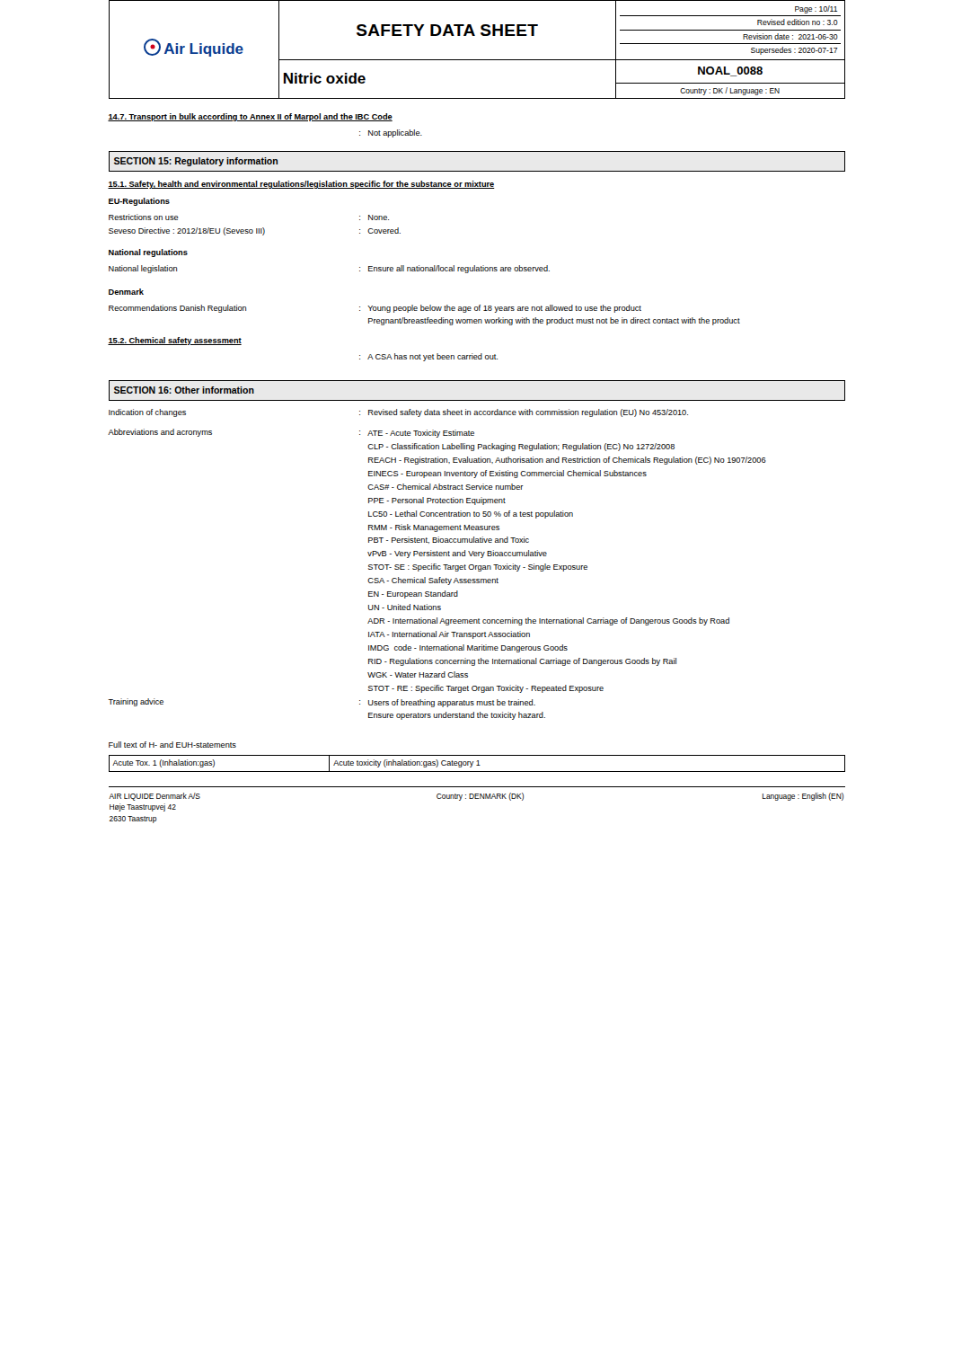| Air Liquide | SAFETY DATA SHEET | Page : 10/11 Revised edition no : 3.0 Revision date : 2021-06-30 Supersedes : 2020-07-17 |
| Nitric oxide | NOAL_0088 Country : DK / Language : EN |
14.7. Transport in bulk according to Annex II of Marpol and the IBC Code
| | : | Not applicable. |
SECTION 15: Regulatory information
15.1. Safety, health and environmental regulations/legislation specific for the substance or mixture
EU-Regulations
| Restrictions on use | : | None. |
| Seveso Directive : 2012/18/EU (Seveso III) | : | Covered. |
National regulations
| National legislation | : | Ensure all national/local regulations are observed. |
Denmark
| Recommendations Danish Regulation | : | Young people below the age of 18 years are not allowed to use the product |
| | | Pregnant/breastfeeding women working with the product must not be in direct contact with the product |
15.2. Chemical safety assessment
| | : | A CSA has not yet been carried out. |
SECTION 16: Other information
| Indication of changes | : | Revised safety data sheet in accordance with commission regulation (EU) No 453/2010. |
| Abbreviations and acronyms | : | ATE - Acute Toxicity Estimate CLP - Classification Labelling Packaging Regulation; Regulation (EC) No 1272/2008 REACH - Registration, Evaluation, Authorisation and Restriction of Chemicals Regulation (EC) No 1907/2006 EINECS - European Inventory of Existing Commercial Chemical Substances CAS# - Chemical Abstract Service number PPE - Personal Protection Equipment LC50 - Lethal Concentration to 50 % of a test population RMM - Risk Management Measures PBT - Persistent, Bioaccumulative and Toxic vPvB - Very Persistent and Very Bioaccumulative STOT- SE : Specific Target Organ Toxicity - Single Exposure CSA - Chemical Safety Assessment EN - European Standard UN - United Nations ADR - International Agreement concerning the International Carriage of Dangerous Goods by Road IATA - International Air Transport Association IMDG code - International Maritime Dangerous Goods RID - Regulations concerning the International Carriage of Dangerous Goods by Rail WGK - Water Hazard Class STOT - RE : Specific Target Organ Toxicity - Repeated Exposure |
| Training advice | : | Users of breathing apparatus must be trained. Ensure operators understand the toxicity hazard. |
Full text of H- and EUH-statements
| Acute Tox. 1 (Inhalation:gas) | Acute toxicity (inhalation:gas) Category 1 |
| AIR LIQUIDE Denmark A/S Høje Taastrupvej 42 2630 Taastrup | Country : DENMARK (DK) | Language : English (EN) |